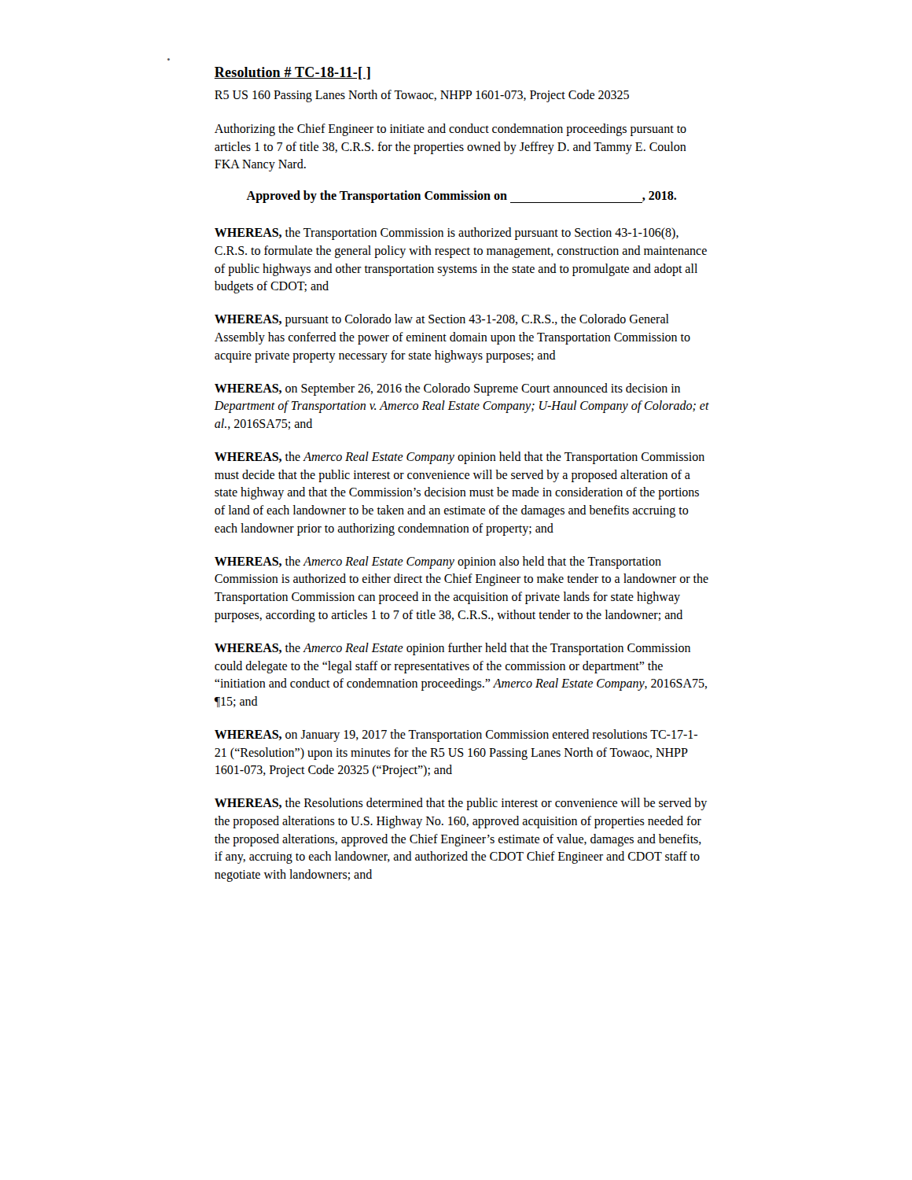•
Resolution # TC-18-11-[ ]
R5 US 160 Passing Lanes North of Towaoc, NHPP 1601-073, Project Code 20325
Authorizing the Chief Engineer to initiate and conduct condemnation proceedings pursuant to articles 1 to 7 of title 38, C.R.S. for the properties owned by Jeffrey D. and Tammy E. Coulon FKA Nancy Nard.
Approved by the Transportation Commission on , 2018.
WHEREAS, the Transportation Commission is authorized pursuant to Section 43-1-106(8), C.R.S. to formulate the general policy with respect to management, construction and maintenance of public highways and other transportation systems in the state and to promulgate and adopt all budgets of CDOT; and
WHEREAS, pursuant to Colorado law at Section 43-1-208, C.R.S., the Colorado General Assembly has conferred the power of eminent domain upon the Transportation Commission to acquire private property necessary for state highways purposes; and
WHEREAS, on September 26, 2016 the Colorado Supreme Court announced its decision in Department of Transportation v. Amerco Real Estate Company; U-Haul Company of Colorado; et al., 2016SA75; and
WHEREAS, the Amerco Real Estate Company opinion held that the Transportation Commission must decide that the public interest or convenience will be served by a proposed alteration of a state highway and that the Commission’s decision must be made in consideration of the portions of land of each landowner to be taken and an estimate of the damages and benefits accruing to each landowner prior to authorizing condemnation of property; and
WHEREAS, the Amerco Real Estate Company opinion also held that the Transportation Commission is authorized to either direct the Chief Engineer to make tender to a landowner or the Transportation Commission can proceed in the acquisition of private lands for state highway purposes, according to articles 1 to 7 of title 38, C.R.S., without tender to the landowner; and
WHEREAS, the Amerco Real Estate opinion further held that the Transportation Commission could delegate to the “legal staff or representatives of the commission or department” the “initiation and conduct of condemnation proceedings.” Amerco Real Estate Company, 2016SA75, ¶15; and
WHEREAS, on January 19, 2017 the Transportation Commission entered resolutions TC-17-1-21 (“Resolution”) upon its minutes for the R5 US 160 Passing Lanes North of Towaoc, NHPP 1601-073, Project Code 20325 (“Project”); and
WHEREAS, the Resolutions determined that the public interest or convenience will be served by the proposed alterations to U.S. Highway No. 160, approved acquisition of properties needed for the proposed alterations, approved the Chief Engineer’s estimate of value, damages and benefits, if any, accruing to each landowner, and authorized the CDOT Chief Engineer and CDOT staff to negotiate with landowners; and